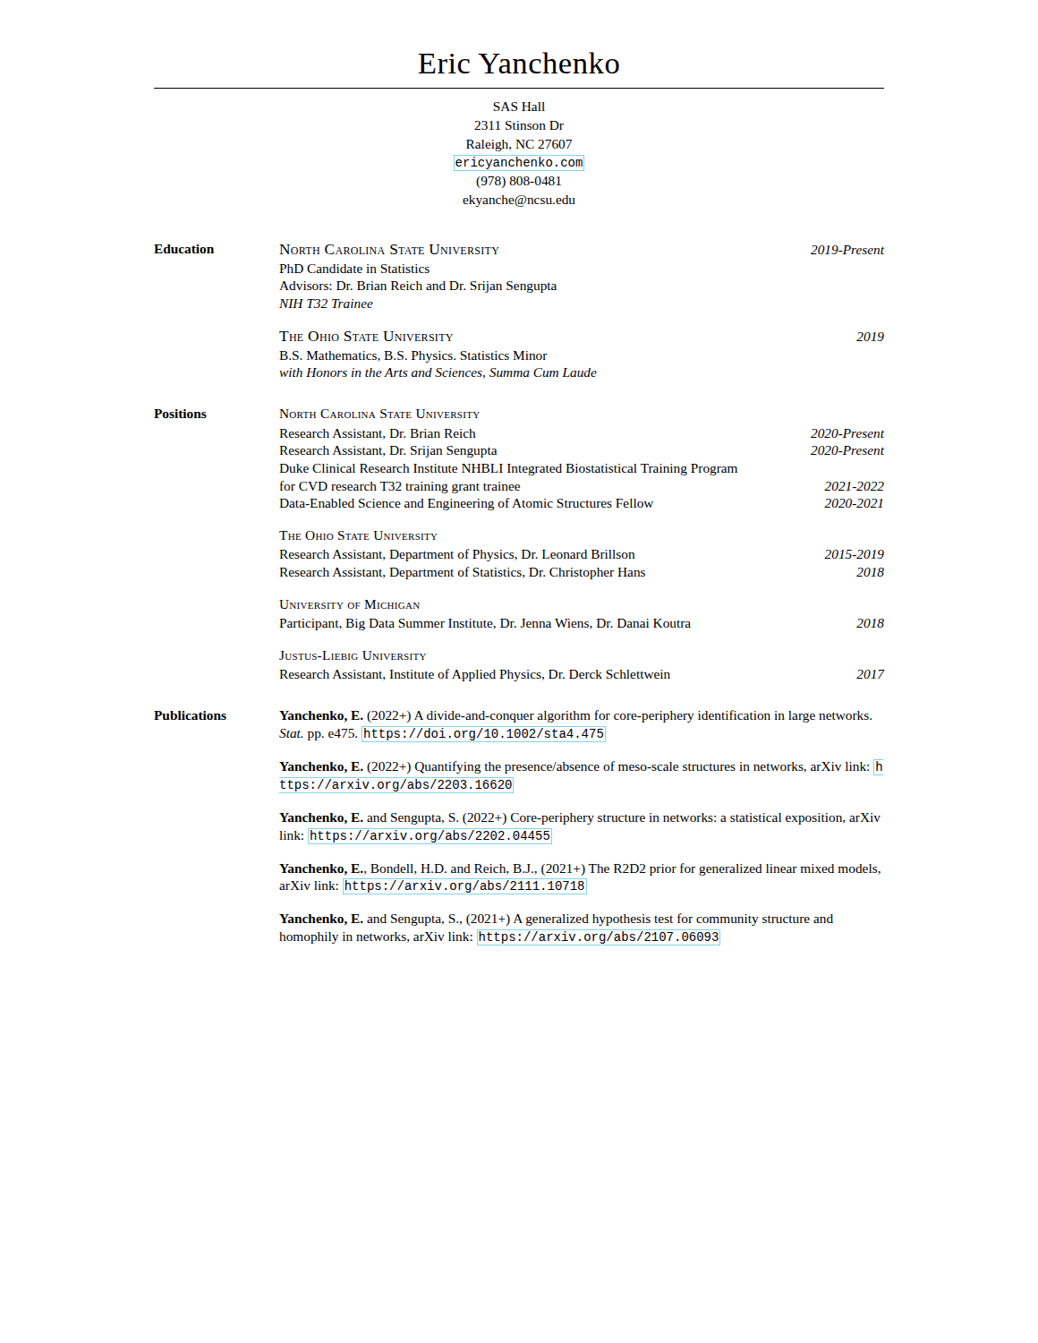Eric Yanchenko
SAS Hall
2311 Stinson Dr
Raleigh, NC 27607
ericyanchenko.com
(978) 808-0481
ekyanche@ncsu.edu
| Education | North Carolina State University 2019-Present PhD Candidate in Statistics Advisors: Dr. Brian Reich and Dr. Srijan Sengupta NIH T32 Trainee The Ohio State University 2019 B.S. Mathematics, B.S. Physics. Statistics Minor with Honors in the Arts and Sciences, Summa Cum Laude |
| Positions | North Carolina State University Research Assistant, Dr. Brian Reich 2020-Present Research Assistant, Dr. Srijan Sengupta 2020-Present Duke Clinical Research Institute NHBLI Integrated Biostatistical Training Program for CVD research T32 training grant trainee 2021-2022 Data-Enabled Science and Engineering of Atomic Structures Fellow 2020-2021 The Ohio State University Research Assistant, Department of Physics, Dr. Leonard Brillson 2015-2019 Research Assistant, Department of Statistics, Dr. Christopher Hans 2018 University of Michigan Participant, Big Data Summer Institute, Dr. Jenna Wiens, Dr. Danai Koutra 2018 Justus-Liebig University Research Assistant, Institute of Applied Physics, Dr. Derck Schlettwein 2017 |
| Publications | Yanchenko, E. (2022+) A divide-and-conquer algorithm for core-periphery identification in large networks. Stat. pp. e475. https://doi.org/10.1002/sta4.475 Yanchenko, E. (2022+) Quantifying the presence/absence of meso-scale structures in networks, arXiv link: https://arxiv.org/abs/2203.16620 Yanchenko, E. and Sengupta, S. (2022+) Core-periphery structure in networks: a statistical exposition, arXiv link: https://arxiv.org/abs/2202.04455 Yanchenko, E. , Bondell, H.D. and Reich, B.J., (2021+) The R2D2 prior for generalized linear mixed models, arXiv link: https://arxiv.org/abs/2111.10718 Yanchenko, E. and Sengupta, S., (2021+) A generalized hypothesis test for community structure and homophily in networks, arXiv link: https://arxiv.org/abs/2107.06093 |